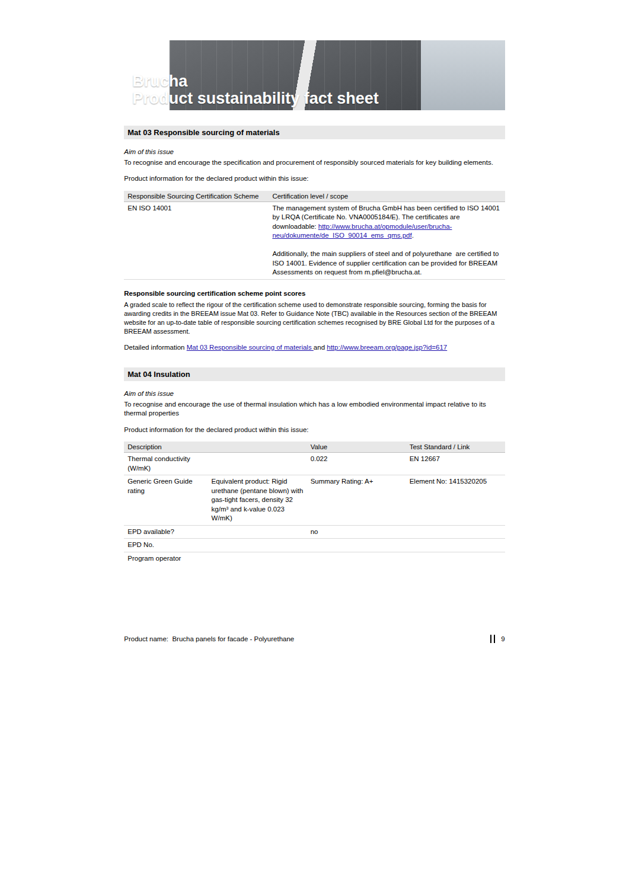Brucha
Product sustainability fact sheet
Mat 03 Responsible sourcing of materials
Aim of this issue
To recognise and encourage the specification and procurement of responsibly sourced materials for key building elements.
Product information for the declared product within this issue:
| Responsible Sourcing Certification Scheme | Certification level / scope |
| --- | --- |
| EN ISO 14001 | The management system of Brucha GmbH has been certified to ISO 14001 by LRQA (Certificate No. VNA0005184/E). The certificates are downloadable: http://www.brucha.at/opmodule/user/brucha-neu/dokumente/de_ISO_90014_ems_qms.pdf . Additionally, the main suppliers of steel and of polyurethane are certified to ISO 14001. Evidence of supplier certification can be provided for BREEAM Assessments on request from m.pfiel@brucha.at. |
Responsible sourcing certification scheme point scores
A graded scale to reflect the rigour of the certification scheme used to demonstrate responsible sourcing, forming the basis for awarding credits in the BREEAM issue Mat 03. Refer to Guidance Note (TBC) available in the Resources section of the BREEAM website for an up-to-date table of responsible sourcing certification schemes recognised by BRE Global Ltd for the purposes of a BREEAM assessment.
Detailed information Mat 03 Responsible sourcing of materials and http://www.breeam.org/page.jsp?id=617
Mat 04 Insulation
Aim of this issue
To recognise and encourage the use of thermal insulation which has a low embodied environmental impact relative to its thermal properties
Product information for the declared product within this issue:
| Description | Value | Test Standard / Link |
| --- | --- | --- |
| Thermal conductivity (W/mK) | 0.022 | EN 12667 |
| Generic Green Guide rating | Equivalent product: Rigid urethane (pentane blown) with gas-tight facers, density 32 kg/m³ and k-value 0.023 W/mK) | Summary Rating: A+ | Element No: 1415320205 |
| EPD available? | no | |
| EPD No. | | |
| Program operator | | |
Product name: Brucha panels for facade - Polyurethane
9